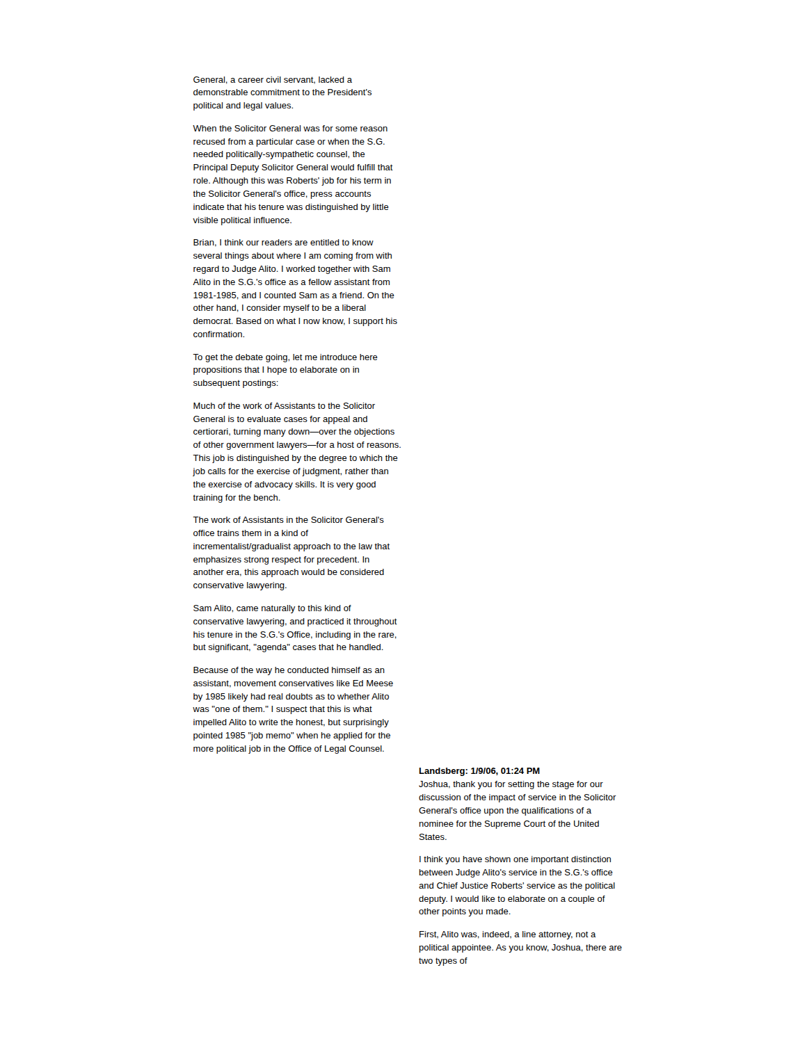General, a career civil servant, lacked a demonstrable commitment to the President's political and legal values.
When the Solicitor General was for some reason recused from a particular case or when the S.G. needed politically-sympathetic counsel, the Principal Deputy Solicitor General would fulfill that role. Although this was Roberts' job for his term in the Solicitor General's office, press accounts indicate that his tenure was distinguished by little visible political influence.
Brian, I think our readers are entitled to know several things about where I am coming from with regard to Judge Alito. I worked together with Sam Alito in the S.G.'s office as a fellow assistant from 1981-1985, and I counted Sam as a friend. On the other hand, I consider myself to be a liberal democrat. Based on what I now know, I support his confirmation.
To get the debate going, let me introduce here propositions that I hope to elaborate on in subsequent postings:
Much of the work of Assistants to the Solicitor General is to evaluate cases for appeal and certiorari, turning many down—over the objections of other government lawyers—for a host of reasons. This job is distinguished by the degree to which the job calls for the exercise of judgment, rather than the exercise of advocacy skills. It is very good training for the bench.
The work of Assistants in the Solicitor General's office trains them in a kind of incrementalist/gradualist approach to the law that emphasizes strong respect for precedent. In another era, this approach would be considered conservative lawyering.
Sam Alito, came naturally to this kind of conservative lawyering, and practiced it throughout his tenure in the S.G.'s Office, including in the rare, but significant, "agenda" cases that he handled.
Because of the way he conducted himself as an assistant, movement conservatives like Ed Meese by 1985 likely had real doubts as to whether Alito was "one of them." I suspect that this is what impelled Alito to write the honest, but surprisingly pointed 1985 "job memo" when he applied for the more political job in the Office of Legal Counsel.
Landsberg: 1/9/06, 01:24 PM
Joshua, thank you for setting the stage for our discussion of the impact of service in the Solicitor General's office upon the qualifications of a nominee for the Supreme Court of the United States.
I think you have shown one important distinction between Judge Alito's service in the S.G.'s office and Chief Justice Roberts' service as the political deputy. I would like to elaborate on a couple of other points you made.
First, Alito was, indeed, a line attorney, not a political appointee. As you know, Joshua, there are two types of